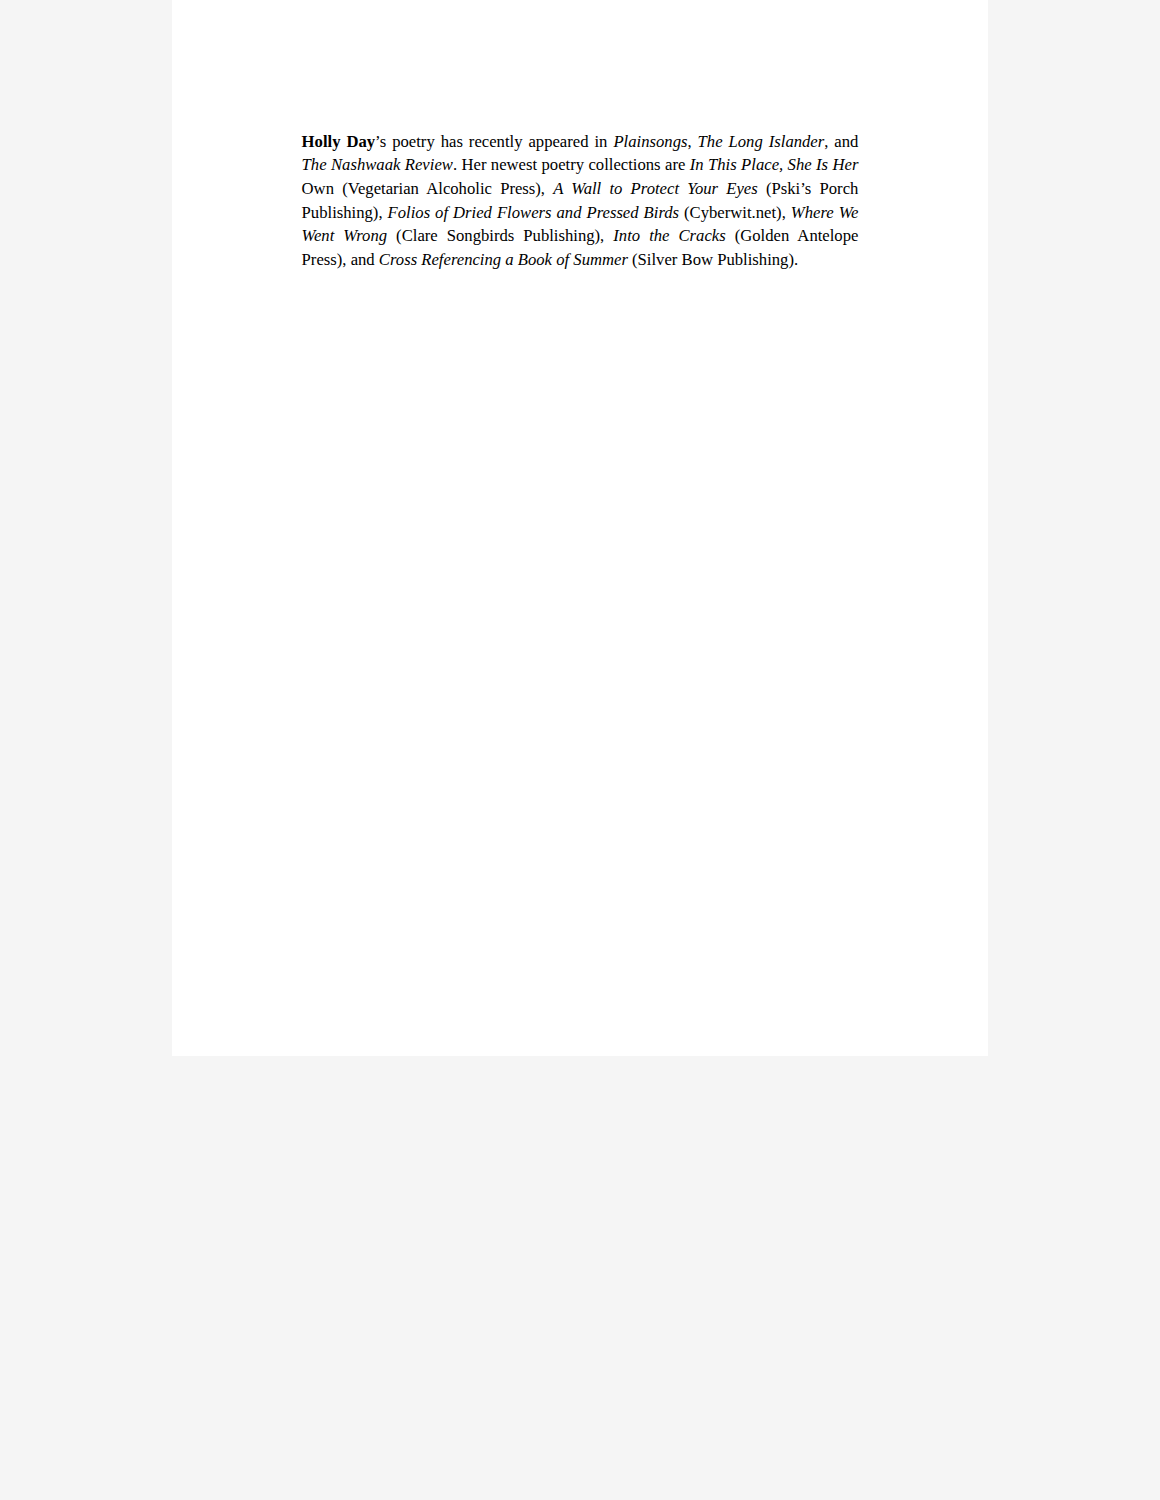Holly Day’s poetry has recently appeared in Plainsongs, The Long Islander, and The Nashwaak Review. Her newest poetry collections are In This Place, She Is Her Own (Vegetarian Alcoholic Press), A Wall to Protect Your Eyes (Pski’s Porch Publishing), Folios of Dried Flowers and Pressed Birds (Cyberwit.net), Where We Went Wrong (Clare Songbirds Publishing), Into the Cracks (Golden Antelope Press), and Cross Referencing a Book of Summer (Silver Bow Publishing).